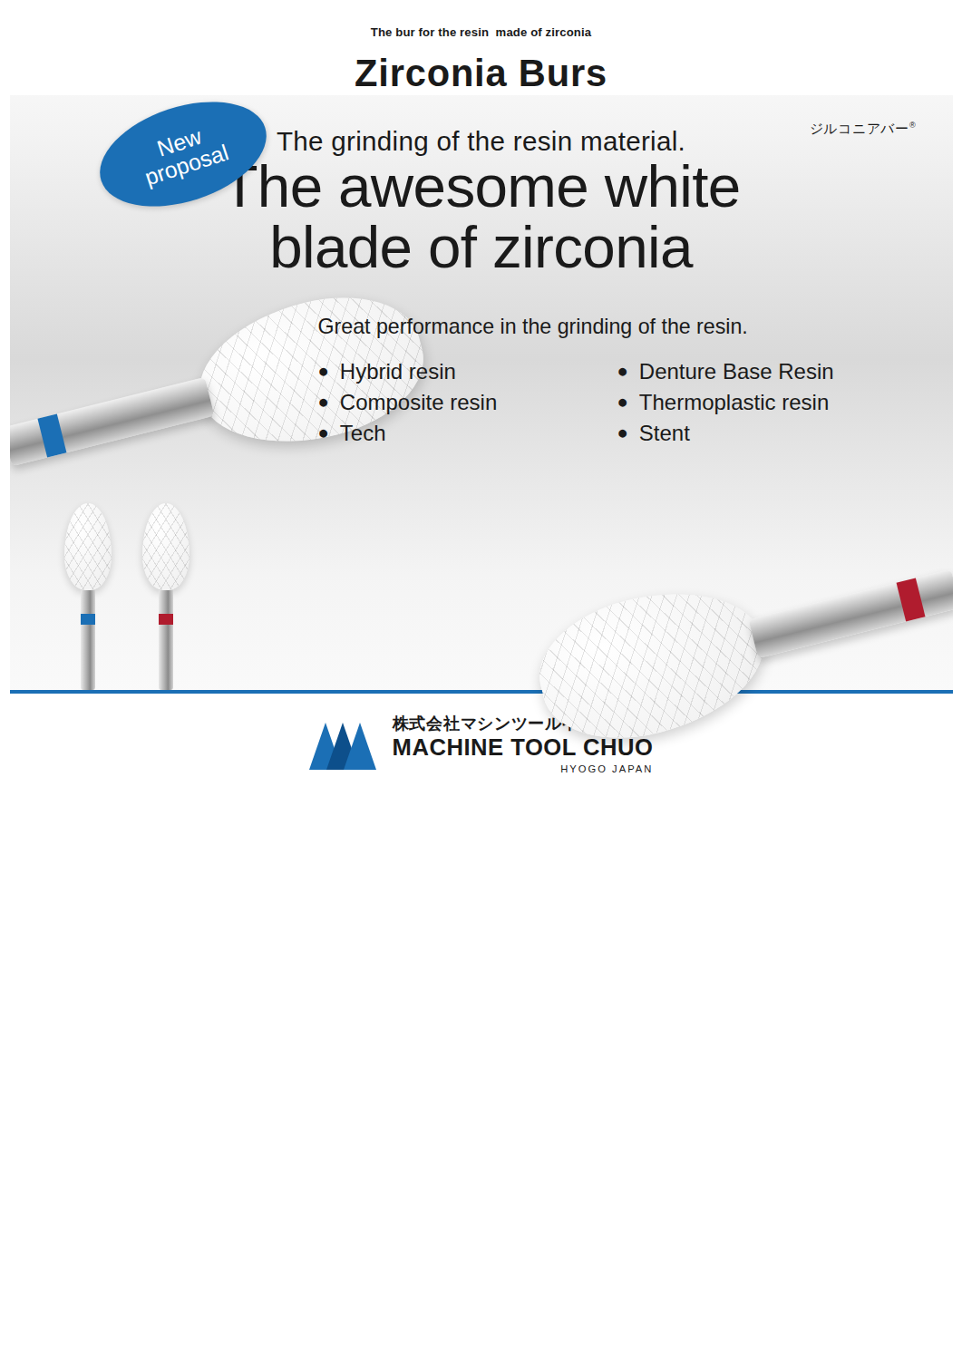The bur for the resin made of zirconia
Zirconia Burs
New
proposal
ジルコニアバー®
The grinding of the resin material.
The awesome white
blade of zirconia
Great performance in the grinding of the resin.
Hybrid resin
Composite resin
Tech
Denture Base Resin
Thermoplastic resin
Stent
株式会社マシンツール中央
MACHINE TOOL CHUO
HYOGO JAPAN